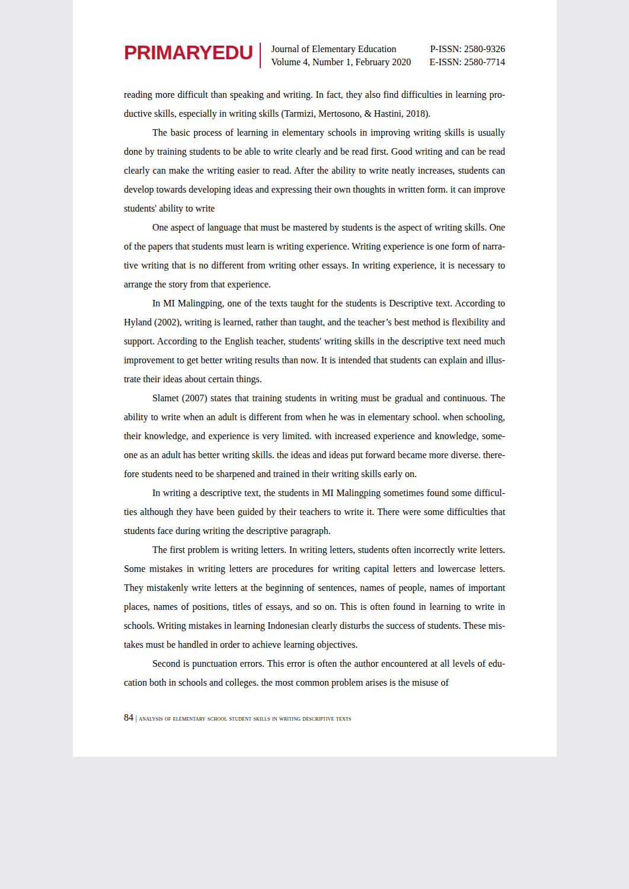PRIMARYEDU
Journal of Elementary Education
Volume 4, Number 1, February 2020
P-ISSN: 2580-9326
E-ISSN: 2580-7714
reading more difficult than speaking and writing. In fact, they also find difficulties in learning productive skills, especially in writing skills (Tarmizi, Mertosono, & Hastini, 2018).
The basic process of learning in elementary schools in improving writing skills is usually done by training students to be able to write clearly and be read first. Good writing and can be read clearly can make the writing easier to read. After the ability to write neatly increases, students can develop towards developing ideas and expressing their own thoughts in written form. it can improve students' ability to write
One aspect of language that must be mastered by students is the aspect of writing skills. One of the papers that students must learn is writing experience. Writing experience is one form of narrative writing that is no different from writing other essays. In writing experience, it is necessary to arrange the story from that experience.
In MI Malingping, one of the texts taught for the students is Descriptive text. According to Hyland (2002), writing is learned, rather than taught, and the teacher’s best method is flexibility and support. According to the English teacher, students' writing skills in the descriptive text need much improvement to get better writing results than now. It is intended that students can explain and illustrate their ideas about certain things.
Slamet (2007) states that training students in writing must be gradual and continuous. The ability to write when an adult is different from when he was in elementary school. when schooling, their knowledge, and experience is very limited. with increased experience and knowledge, someone as an adult has better writing skills. the ideas and ideas put forward became more diverse. therefore students need to be sharpened and trained in their writing skills early on.
In writing a descriptive text, the students in MI Malingping sometimes found some difficulties although they have been guided by their teachers to write it. There were some difficulties that students face during writing the descriptive paragraph.
The first problem is writing letters. In writing letters, students often incorrectly write letters. Some mistakes in writing letters are procedures for writing capital letters and lowercase letters. They mistakenly write letters at the beginning of sentences, names of people, names of important places, names of positions, titles of essays, and so on. This is often found in learning to write in schools. Writing mistakes in learning Indonesian clearly disturbs the success of students. These mistakes must be handled in order to achieve learning objectives.
Second is punctuation errors. This error is often the author encountered at all levels of education both in schools and colleges. the most common problem arises is the misuse of
84 | Analysis of Elementary School Student Skills in Writing Descriptive Texts